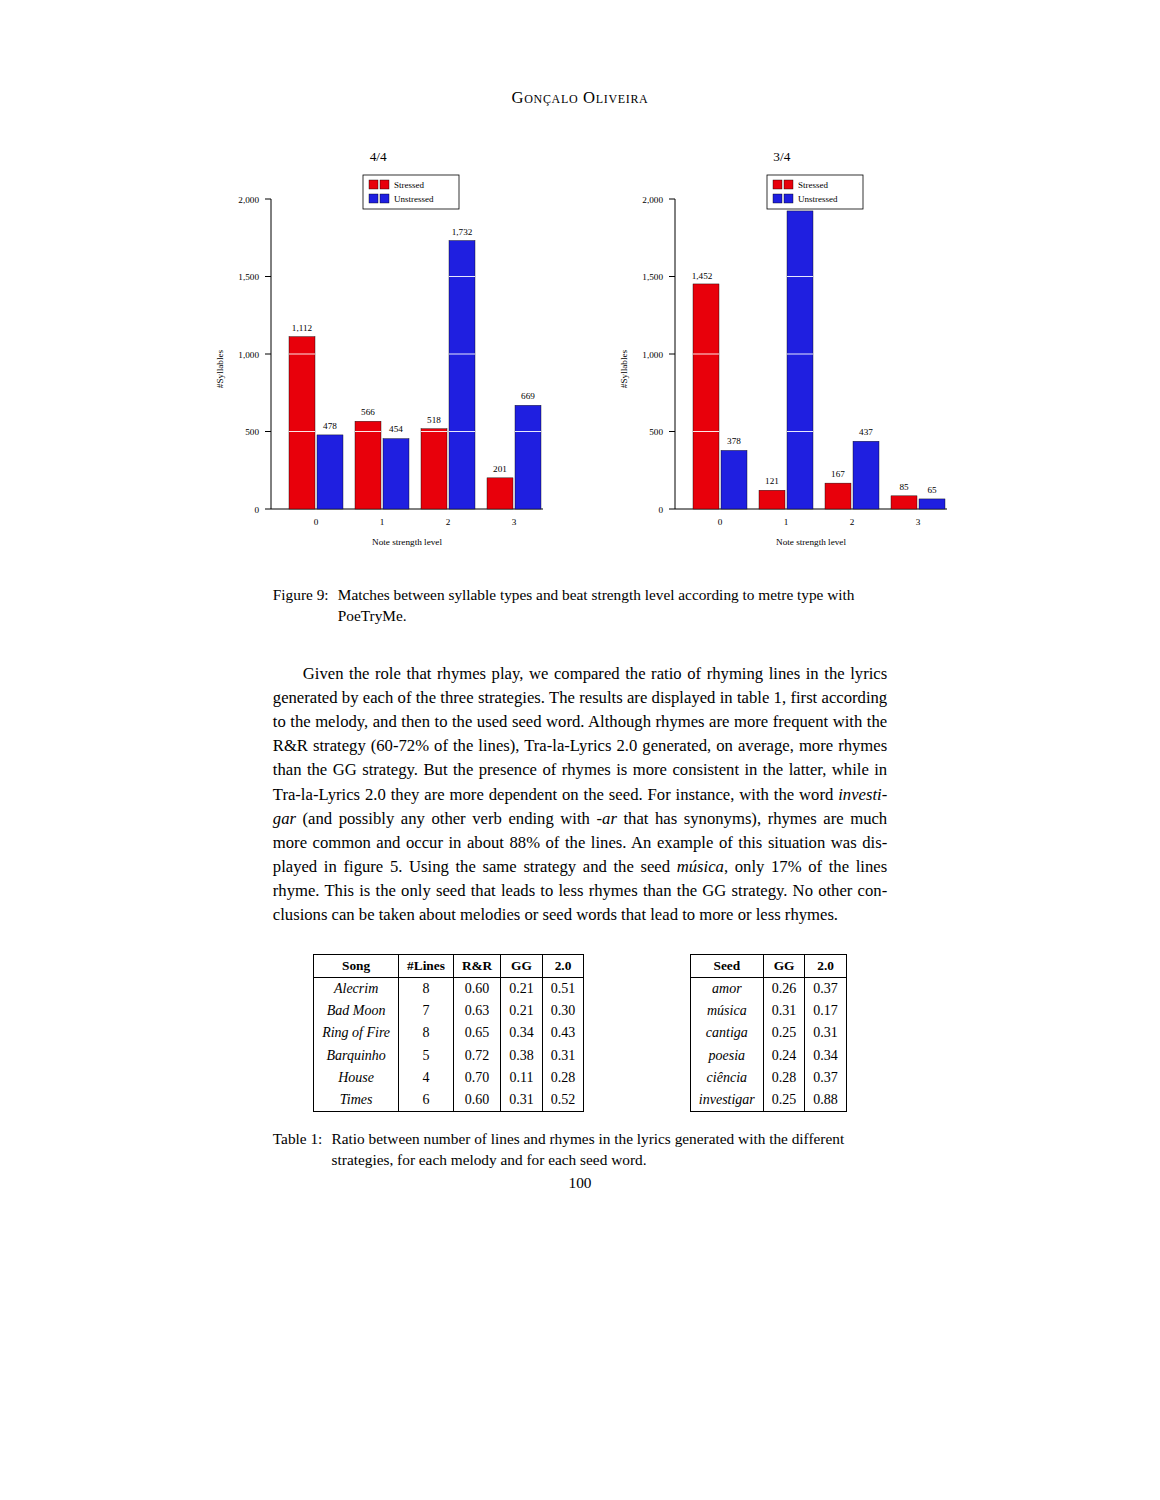Gonçalo Oliveira
4/4
0 500 1,000 1,500 2,000 #Syllables scale: 500 units = 77.5 px => 1 unit = 0.155 px 1,112 478 0 566 454 1 518 1,732 2 201 669 3 Note strength level Stressed Unstressed
3/4
0 500 1,000 1,500 2,000 #Syllables 1,452 378 0 121 1,923 1 167 437 2 85 65 3 Note strength level Stressed Unstressed
Figure 9: Matches between syllable types and beat strength level according to metre type with PoeTryMe.
Given the role that rhymes play, we compared the ratio of rhyming lines in the lyrics generated by each of the three strategies. The results are displayed in table 1, first according to the melody, and then to the used seed word. Although rhymes are more frequent with the R&R strategy (60-72% of the lines), Tra-la-Lyrics 2.0 generated, on average, more rhymes than the GG strategy. But the presence of rhymes is more consistent in the latter, while in Tra-la-Lyrics 2.0 they are more dependent on the seed. For instance, with the word investigar (and possibly any other verb ending with -ar that has synonyms), rhymes are much more common and occur in about 88% of the lines. An example of this situation was displayed in figure 5. Using the same strategy and the seed música, only 17% of the lines rhyme. This is the only seed that leads to less rhymes than the GG strategy. No other conclusions can be taken about melodies or seed words that lead to more or less rhymes.
| Song | #Lines | R&R | GG | 2.0 |
| --- | --- | --- | --- | --- |
| Alecrim | 8 | 0.60 | 0.21 | 0.51 |
| Bad Moon | 7 | 0.63 | 0.21 | 0.30 |
| Ring of Fire | 8 | 0.65 | 0.34 | 0.43 |
| Barquinho | 5 | 0.72 | 0.38 | 0.31 |
| House | 4 | 0.70 | 0.11 | 0.28 |
| Times | 6 | 0.60 | 0.31 | 0.52 |
| Seed | GG | 2.0 |
| --- | --- | --- |
| amor | 0.26 | 0.37 |
| música | 0.31 | 0.17 |
| cantiga | 0.25 | 0.31 |
| poesia | 0.24 | 0.34 |
| ciência | 0.28 | 0.37 |
| investigar | 0.25 | 0.88 |
Table 1: Ratio between number of lines and rhymes in the lyrics generated with the different strategies, for each melody and for each seed word.
100